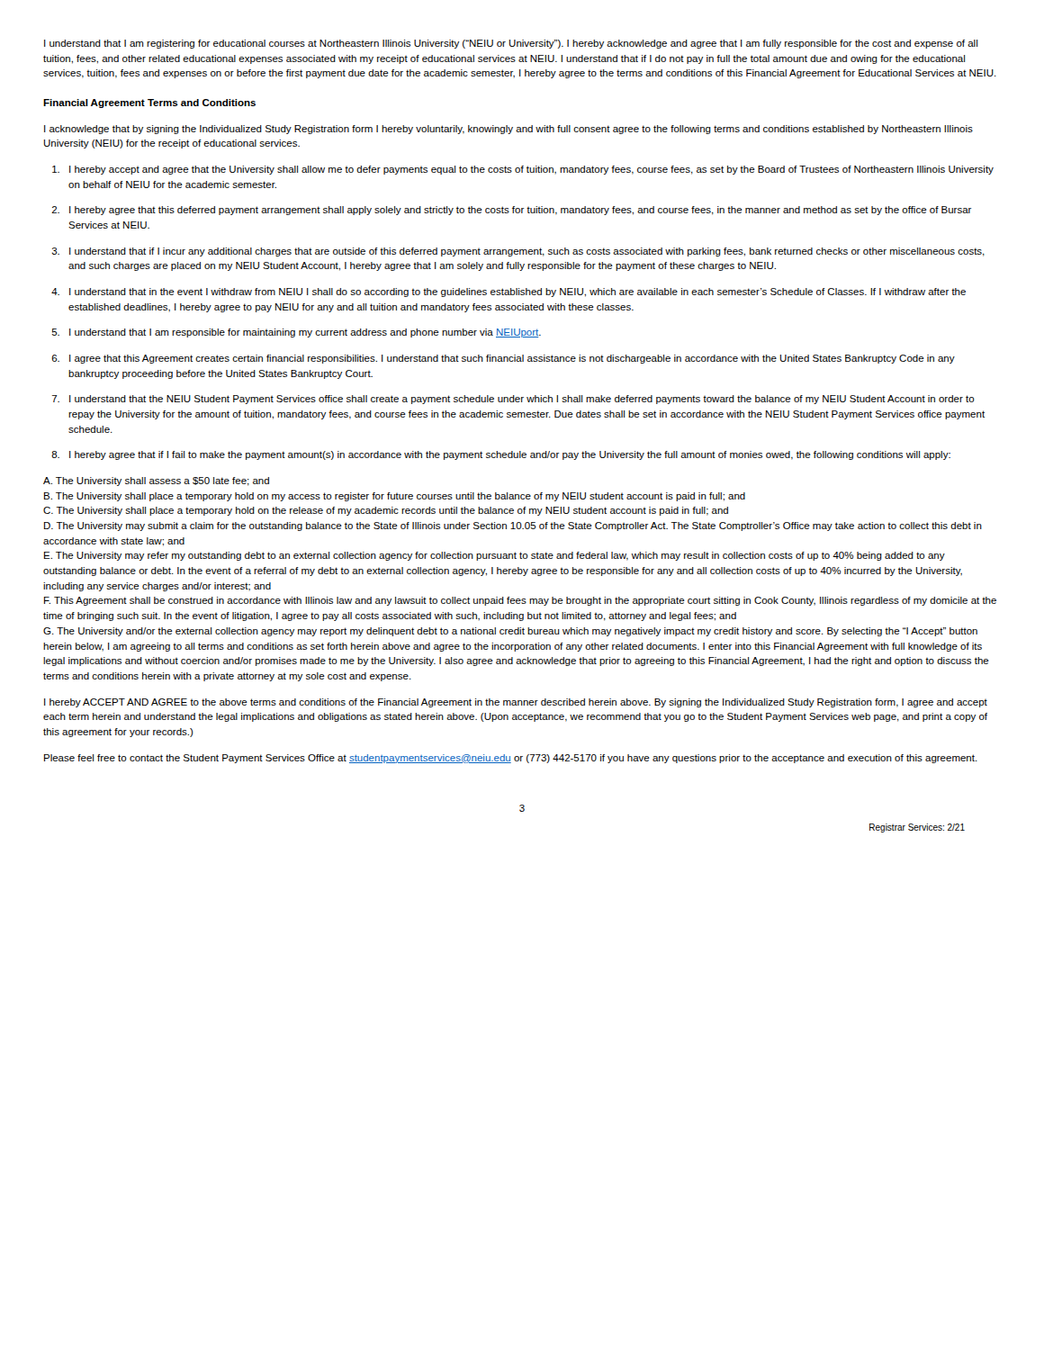I understand that I am registering for educational courses at Northeastern Illinois University (“NEIU or University”). I hereby acknowledge and agree that I am fully responsible for the cost and expense of all tuition, fees, and other related educational expenses associated with my receipt of educational services at NEIU. I understand that if I do not pay in full the total amount due and owing for the educational services, tuition, fees and expenses on or before the first payment due date for the academic semester, I hereby agree to the terms and conditions of this Financial Agreement for Educational Services at NEIU.
Financial Agreement Terms and Conditions
I acknowledge that by signing the Individualized Study Registration form I hereby voluntarily, knowingly and with full consent agree to the following terms and conditions established by Northeastern Illinois University (NEIU) for the receipt of educational services.
I hereby accept and agree that the University shall allow me to defer payments equal to the costs of tuition, mandatory fees, course fees, as set by the Board of Trustees of Northeastern Illinois University on behalf of NEIU for the academic semester.
I hereby agree that this deferred payment arrangement shall apply solely and strictly to the costs for tuition, mandatory fees, and course fees, in the manner and method as set by the office of Bursar Services at NEIU.
I understand that if I incur any additional charges that are outside of this deferred payment arrangement, such as costs associated with parking fees, bank returned checks or other miscellaneous costs, and such charges are placed on my NEIU Student Account, I hereby agree that I am solely and fully responsible for the payment of these charges to NEIU.
I understand that in the event I withdraw from NEIU I shall do so according to the guidelines established by NEIU, which are available in each semester’s Schedule of Classes. If I withdraw after the established deadlines, I hereby agree to pay NEIU for any and all tuition and mandatory fees associated with these classes.
I understand that I am responsible for maintaining my current address and phone number via NEIUport.
I agree that this Agreement creates certain financial responsibilities. I understand that such financial assistance is not dischargeable in accordance with the United States Bankruptcy Code in any bankruptcy proceeding before the United States Bankruptcy Court.
I understand that the NEIU Student Payment Services office shall create a payment schedule under which I shall make deferred payments toward the balance of my NEIU Student Account in order to repay the University for the amount of tuition, mandatory fees, and course fees in the academic semester. Due dates shall be set in accordance with the NEIU Student Payment Services office payment schedule.
I hereby agree that if I fail to make the payment amount(s) in accordance with the payment schedule and/or pay the University the full amount of monies owed, the following conditions will apply:
A. The University shall assess a $50 late fee; and
B. The University shall place a temporary hold on my access to register for future courses until the balance of my NEIU student account is paid in full; and
C. The University shall place a temporary hold on the release of my academic records until the balance of my NEIU student account is paid in full; and
D. The University may submit a claim for the outstanding balance to the State of Illinois under Section 10.05 of the State Comptroller Act. The State Comptroller’s Office may take action to collect this debt in accordance with state law; and
E. The University may refer my outstanding debt to an external collection agency for collection pursuant to state and federal law, which may result in collection costs of up to 40% being added to any outstanding balance or debt. In the event of a referral of my debt to an external collection agency, I hereby agree to be responsible for any and all collection costs of up to 40% incurred by the University, including any service charges and/or interest; and
F. This Agreement shall be construed in accordance with Illinois law and any lawsuit to collect unpaid fees may be brought in the appropriate court sitting in Cook County, Illinois regardless of my domicile at the time of bringing such suit. In the event of litigation, I agree to pay all costs associated with such, including but not limited to, attorney and legal fees; and
G. The University and/or the external collection agency may report my delinquent debt to a national credit bureau which may negatively impact my credit history and score. By selecting the “I Accept” button herein below, I am agreeing to all terms and conditions as set forth herein above and agree to the incorporation of any other related documents. I enter into this Financial Agreement with full knowledge of its legal implications and without coercion and/or promises made to me by the University. I also agree and acknowledge that prior to agreeing to this Financial Agreement, I had the right and option to discuss the terms and conditions herein with a private attorney at my sole cost and expense.
I hereby ACCEPT AND AGREE to the above terms and conditions of the Financial Agreement in the manner described herein above. By signing the Individualized Study Registration form, I agree and accept each term herein and understand the legal implications and obligations as stated herein above. (Upon acceptance, we recommend that you go to the Student Payment Services web page, and print a copy of this agreement for your records.)
Please feel free to contact the Student Payment Services Office at studentpaymentservices@neiu.edu or (773) 442-5170 if you have any questions prior to the acceptance and execution of this agreement.
3
Registrar Services: 2/21